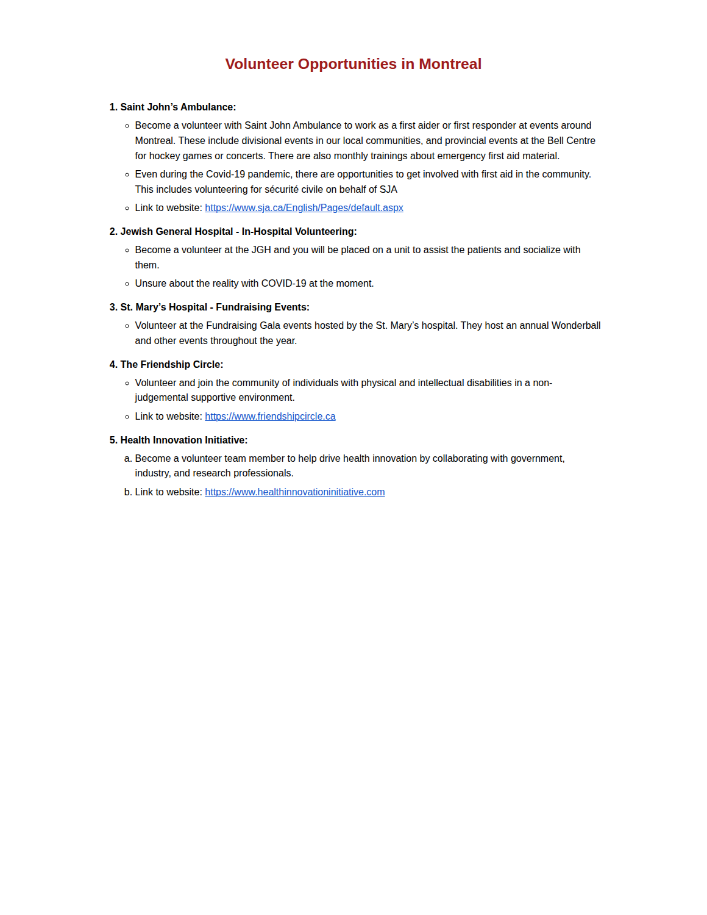Volunteer Opportunities in Montreal
Saint John’s Ambulance:
Become a volunteer with Saint John Ambulance to work as a first aider or first responder at events around Montreal. These include divisional events in our local communities, and provincial events at the Bell Centre for hockey games or concerts. There are also monthly trainings about emergency first aid material.
Even during the Covid-19 pandemic, there are opportunities to get involved with first aid in the community. This includes volunteering for sécurité civile on behalf of SJA
Link to website: https://www.sja.ca/English/Pages/default.aspx
Jewish General Hospital - In-Hospital Volunteering:
Become a volunteer at the JGH and you will be placed on a unit to assist the patients and socialize with them.
Unsure about the reality with COVID-19 at the moment.
St. Mary’s Hospital - Fundraising Events:
Volunteer at the Fundraising Gala events hosted by the St. Mary’s hospital. They host an annual Wonderball and other events throughout the year.
The Friendship Circle:
Volunteer and join the community of individuals with physical and intellectual disabilities in a non-judgemental supportive environment.
Link to website: https://www.friendshipcircle.ca
Health Innovation Initiative:
Become a volunteer team member to help drive health innovation by collaborating with government, industry, and research professionals.
Link to website: https://www.healthinnovationinitiative.com